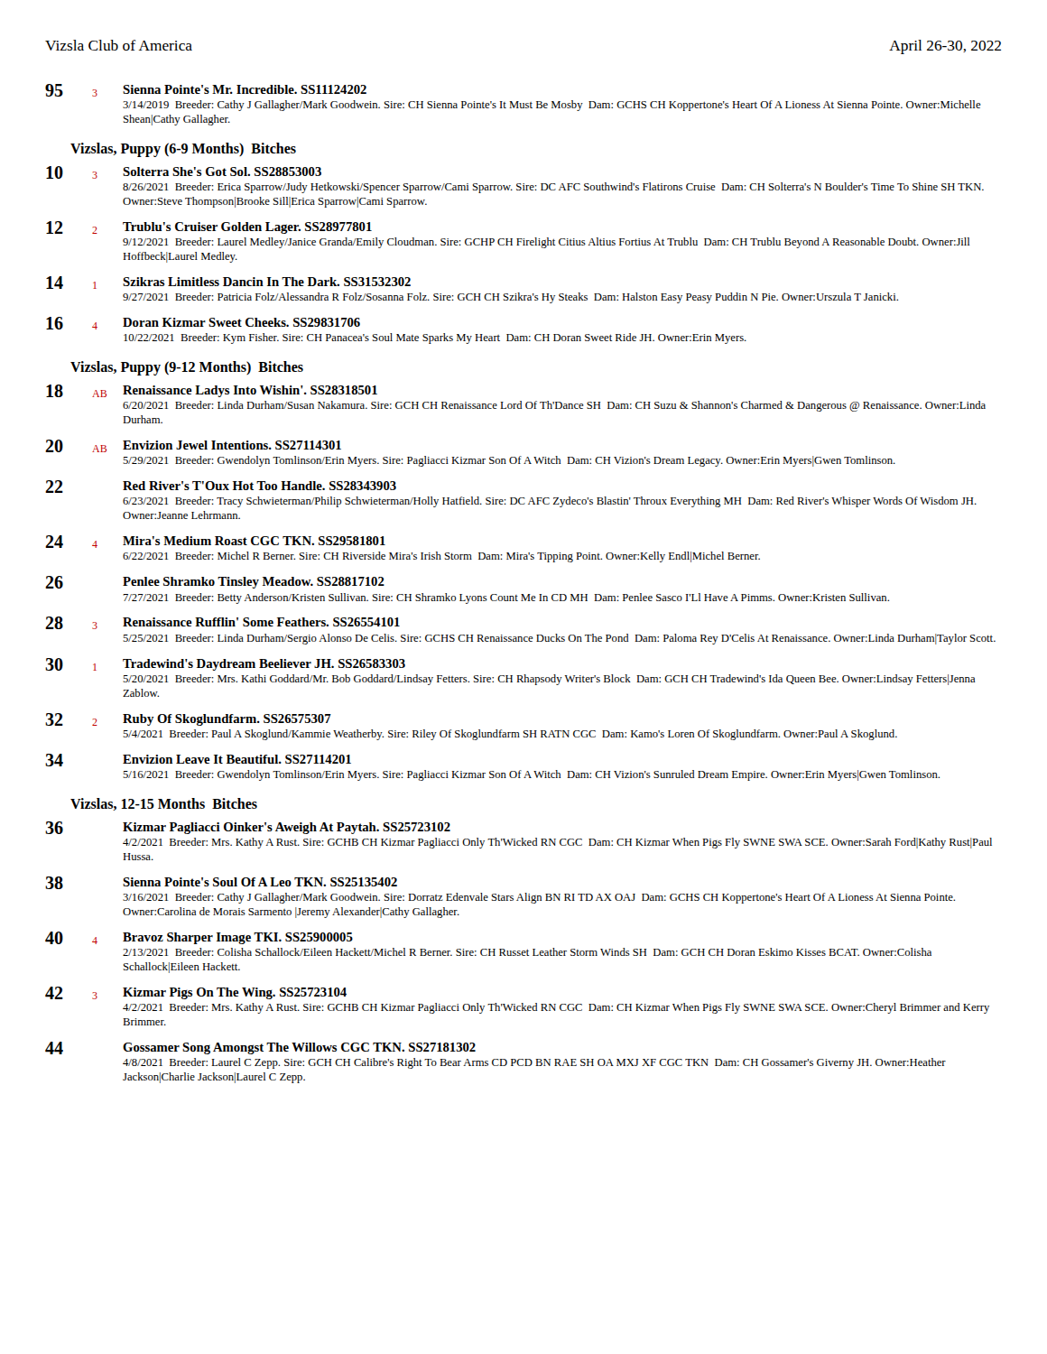Vizsla Club of America
April 26-30, 2022
95
3
Sienna Pointe's Mr. Incredible. SS11124202
3/14/2019 Breeder: Cathy J Gallagher/Mark Goodwein. Sire: CH Sienna Pointe's It Must Be Mosby Dam: GCHS CH Koppertone's Heart Of A Lioness At Sienna Pointe. Owner:Michelle Shean|Cathy Gallagher.
Vizslas, Puppy (6‑9 Months) Bitches
10
3
Solterra She's Got Sol. SS28853003
8/26/2021 Breeder: Erica Sparrow/Judy Hetkowski/Spencer Sparrow/Cami Sparrow. Sire: DC AFC Southwind's Flatirons Cruise Dam: CH Solterra's N Boulder's Time To Shine SH TKN. Owner:Steve Thompson|Brooke Sill|Erica Sparrow|Cami Sparrow.
12
2
Trublu's Cruiser Golden Lager. SS28977801
9/12/2021 Breeder: Laurel Medley/Janice Granda/Emily Cloudman. Sire: GCHP CH Firelight Citius Altius Fortius At Trublu Dam: CH Trublu Beyond A Reasonable Doubt. Owner:Jill Hoffbeck|Laurel Medley.
14
1
Szikras Limitless Dancin In The Dark. SS31532302
9/27/2021 Breeder: Patricia Folz/Alessandra R Folz/Sosanna Folz. Sire: GCH CH Szikra's Hy Steaks Dam: Halston Easy Peasy Puddin N Pie. Owner:Urszula T Janicki.
16
4
Doran Kizmar Sweet Cheeks. SS29831706
10/22/2021 Breeder: Kym Fisher. Sire: CH Panacea's Soul Mate Sparks My Heart Dam: CH Doran Sweet Ride JH. Owner:Erin Myers.
Vizslas, Puppy (9‑12 Months) Bitches
18
AB
Renaissance Ladys Into Wishin'. SS28318501
6/20/2021 Breeder: Linda Durham/Susan Nakamura. Sire: GCH CH Renaissance Lord Of Th'Dance SH Dam: CH Suzu & Shannon's Charmed & Dangerous @ Renaissance. Owner:Linda Durham.
20
AB
Envizion Jewel Intentions. SS27114301
5/29/2021 Breeder: Gwendolyn Tomlinson/Erin Myers. Sire: Pagliacci Kizmar Son Of A Witch Dam: CH Vizion's Dream Legacy. Owner:Erin Myers|Gwen Tomlinson.
22
Red River's T'Oux Hot Too Handle. SS28343903
6/23/2021 Breeder: Tracy Schwieterman/Philip Schwieterman/Holly Hatfield. Sire: DC AFC Zydeco's Blastin' Throux Everything MH Dam: Red River's Whisper Words Of Wisdom JH. Owner:Jeanne Lehrmann.
24
4
Mira's Medium Roast CGC TKN. SS29581801
6/22/2021 Breeder: Michel R Berner. Sire: CH Riverside Mira's Irish Storm Dam: Mira's Tipping Point. Owner:Kelly Endl|Michel Berner.
26
Penlee Shramko Tinsley Meadow. SS28817102
7/27/2021 Breeder: Betty Anderson/Kristen Sullivan. Sire: CH Shramko Lyons Count Me In CD MH Dam: Penlee Sasco I'Ll Have A Pimms. Owner:Kristen Sullivan.
28
3
Renaissance Rufflin' Some Feathers. SS26554101
5/25/2021 Breeder: Linda Durham/Sergio Alonso De Celis. Sire: GCHS CH Renaissance Ducks On The Pond Dam: Paloma Rey D'Celis At Renaissance. Owner:Linda Durham|Taylor Scott.
30
1
Tradewind's Daydream Beeliever JH. SS26583303
5/20/2021 Breeder: Mrs. Kathi Goddard/Mr. Bob Goddard/Lindsay Fetters. Sire: CH Rhapsody Writer's Block Dam: GCH CH Tradewind's Ida Queen Bee. Owner:Lindsay Fetters|Jenna Zablow.
32
2
Ruby Of Skoglundfarm. SS26575307
5/4/2021 Breeder: Paul A Skoglund/Kammie Weatherby. Sire: Riley Of Skoglundfarm SH RATN CGC Dam: Kamo's Loren Of Skoglundfarm. Owner:Paul A Skoglund.
34
Envizion Leave It Beautiful. SS27114201
5/16/2021 Breeder: Gwendolyn Tomlinson/Erin Myers. Sire: Pagliacci Kizmar Son Of A Witch Dam: CH Vizion's Sunruled Dream Empire. Owner:Erin Myers|Gwen Tomlinson.
Vizslas, 12‑15 Months Bitches
36
Kizmar Pagliacci Oinker's Aweigh At Paytah. SS25723102
4/2/2021 Breeder: Mrs. Kathy A Rust. Sire: GCHB CH Kizmar Pagliacci Only Th'Wicked RN CGC Dam: CH Kizmar When Pigs Fly SWNE SWA SCE. Owner:Sarah Ford|Kathy Rust|Paul Hussa.
38
Sienna Pointe's Soul Of A Leo TKN. SS25135402
3/16/2021 Breeder: Cathy J Gallagher/Mark Goodwein. Sire: Dorratz Edenvale Stars Align BN RI TD AX OAJ Dam: GCHS CH Koppertone's Heart Of A Lioness At Sienna Pointe. Owner:Carolina de Morais Sarmento |Jeremy Alexander|Cathy Gallagher.
40
4
Bravoz Sharper Image TKI. SS25900005
2/13/2021 Breeder: Colisha Schallock/Eileen Hackett/Michel R Berner. Sire: CH Russet Leather Storm Winds SH Dam: GCH CH Doran Eskimo Kisses BCAT. Owner:Colisha Schallock|Eileen Hackett.
42
3
Kizmar Pigs On The Wing. SS25723104
4/2/2021 Breeder: Mrs. Kathy A Rust. Sire: GCHB CH Kizmar Pagliacci Only Th'Wicked RN CGC Dam: CH Kizmar When Pigs Fly SWNE SWA SCE. Owner:Cheryl Brimmer and Kerry Brimmer.
44
Gossamer Song Amongst The Willows CGC TKN. SS27181302
4/8/2021 Breeder: Laurel C Zepp. Sire: GCH CH Calibre's Right To Bear Arms CD PCD BN RAE SH OA MXJ XF CGC TKN Dam: CH Gossamer's Giverny JH. Owner:Heather Jackson|Charlie Jackson|Laurel C Zepp.